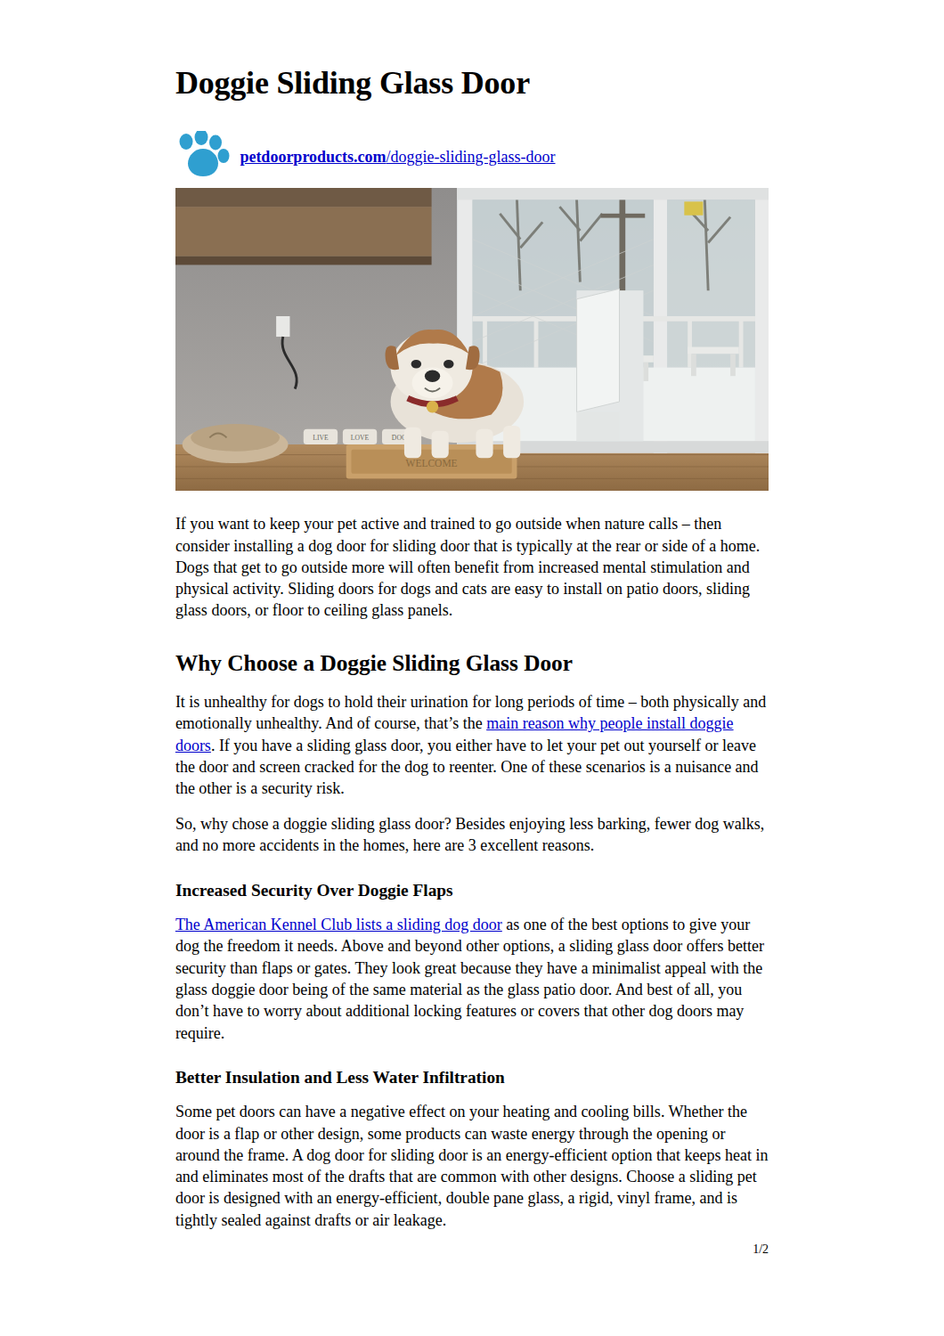Doggie Sliding Glass Door
petdoorproducts.com/doggie-sliding-glass-door
WELCOME LIVE LOVE DOG
If you want to keep your pet active and trained to go outside when nature calls – then consider installing a dog door for sliding door that is typically at the rear or side of a home. Dogs that get to go outside more will often benefit from increased mental stimulation and physical activity. Sliding doors for dogs and cats are easy to install on patio doors, sliding glass doors, or floor to ceiling glass panels.
Why Choose a Doggie Sliding Glass Door
It is unhealthy for dogs to hold their urination for long periods of time – both physically and emotionally unhealthy. And of course, that’s the main reason why people install doggie doors. If you have a sliding glass door, you either have to let your pet out yourself or leave the door and screen cracked for the dog to reenter. One of these scenarios is a nuisance and the other is a security risk.
So, why chose a doggie sliding glass door? Besides enjoying less barking, fewer dog walks, and no more accidents in the homes, here are 3 excellent reasons.
Increased Security Over Doggie Flaps
The American Kennel Club lists a sliding dog door as one of the best options to give your dog the freedom it needs. Above and beyond other options, a sliding glass door offers better security than flaps or gates. They look great because they have a minimalist appeal with the glass doggie door being of the same material as the glass patio door. And best of all, you don’t have to worry about additional locking features or covers that other dog doors may require.
Better Insulation and Less Water Infiltration
Some pet doors can have a negative effect on your heating and cooling bills. Whether the door is a flap or other design, some products can waste energy through the opening or around the frame. A dog door for sliding door is an energy-efficient option that keeps heat in and eliminates most of the drafts that are common with other designs. Choose a sliding pet door is designed with an energy-efficient, double pane glass, a rigid, vinyl frame, and is tightly sealed against drafts or air leakage.
1/2